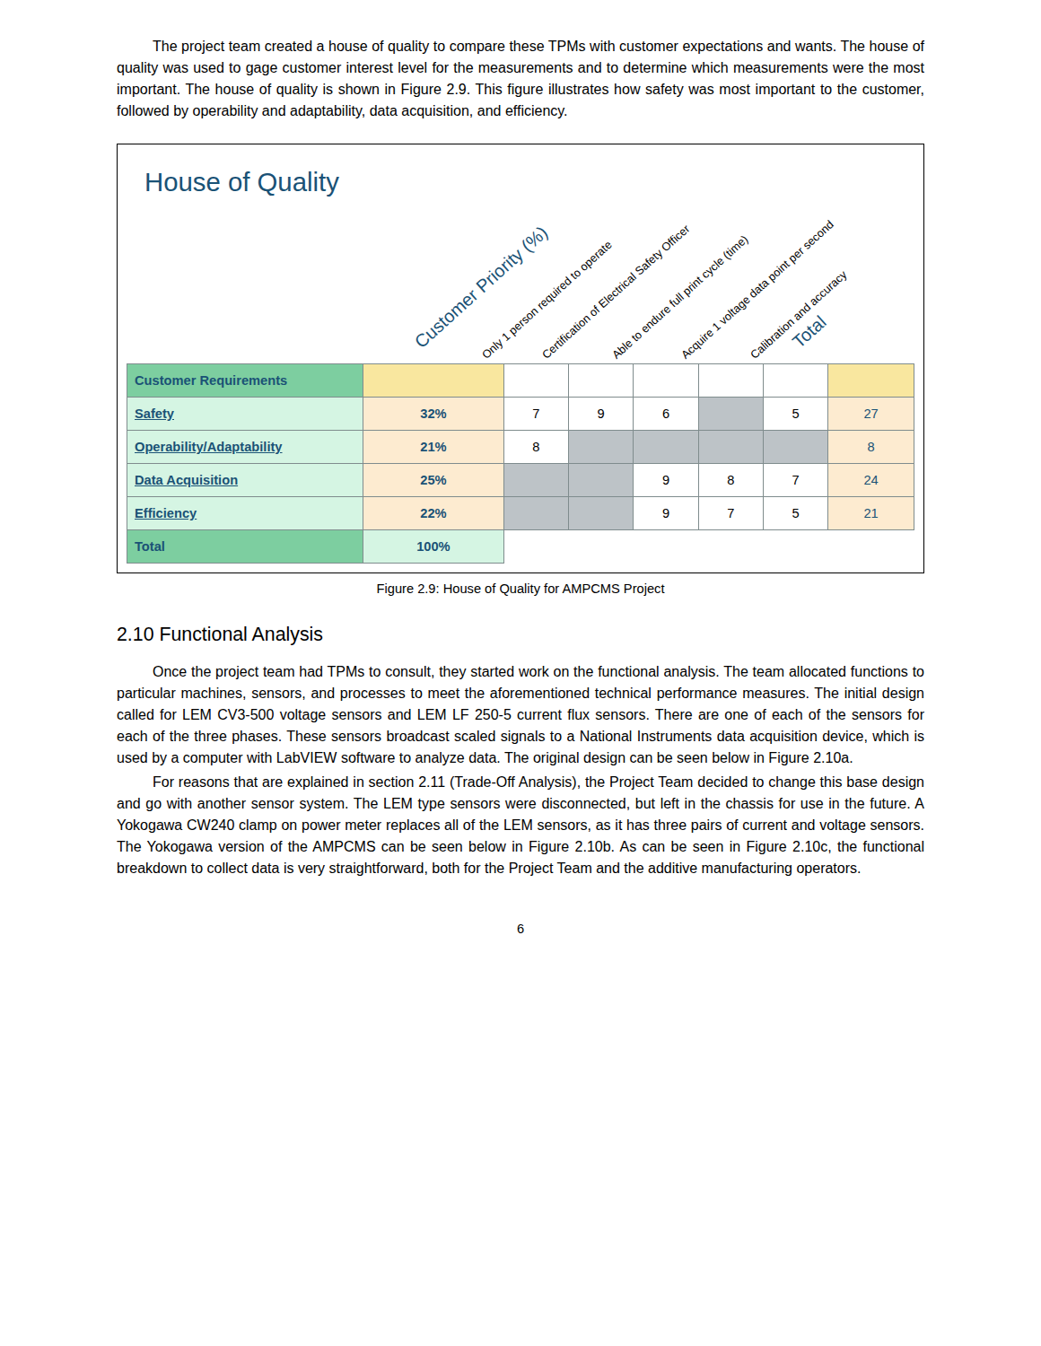The project team created a house of quality to compare these TPMs with customer expectations and wants. The house of quality was used to gage customer interest level for the measurements and to determine which measurements were the most important. The house of quality is shown in Figure 2.9. This figure illustrates how safety was most important to the customer, followed by operability and adaptability, data acquisition, and efficiency.
House of Quality
Customer Priority (%)
Only 1 person required to operate Certification of Electrical Safety Officer Able to endure full print cycle (time) Acquire 1 voltage data point per second Calibration and accuracy
Total
| Customer Requirements | | | | | | | |
| Safety | 32% | 7 | 9 | 6 | | 5 | 27 |
| Operability/Adaptability | 21% | 8 | | | | | 8 |
| Data Acquisition | 25% | | | 9 | 8 | 7 | 24 |
| Efficiency | 22% | | | 9 | 7 | 5 | 21 |
| Total | 100% | |
Figure 2.9: House of Quality for AMPCMS Project
2.10 Functional Analysis
Once the project team had TPMs to consult, they started work on the functional analysis. The team allocated functions to particular machines, sensors, and processes to meet the aforementioned technical performance measures. The initial design called for LEM CV3-500 voltage sensors and LEM LF 250-5 current flux sensors. There are one of each of the sensors for each of the three phases. These sensors broadcast scaled signals to a National Instruments data acquisition device, which is used by a computer with LabVIEW software to analyze data. The original design can be seen below in Figure 2.10a.
For reasons that are explained in section 2.11 (Trade-Off Analysis), the Project Team decided to change this base design and go with another sensor system. The LEM type sensors were disconnected, but left in the chassis for use in the future. A Yokogawa CW240 clamp on power meter replaces all of the LEM sensors, as it has three pairs of current and voltage sensors. The Yokogawa version of the AMPCMS can be seen below in Figure 2.10b. As can be seen in Figure 2.10c, the functional breakdown to collect data is very straightforward, both for the Project Team and the additive manufacturing operators.
6